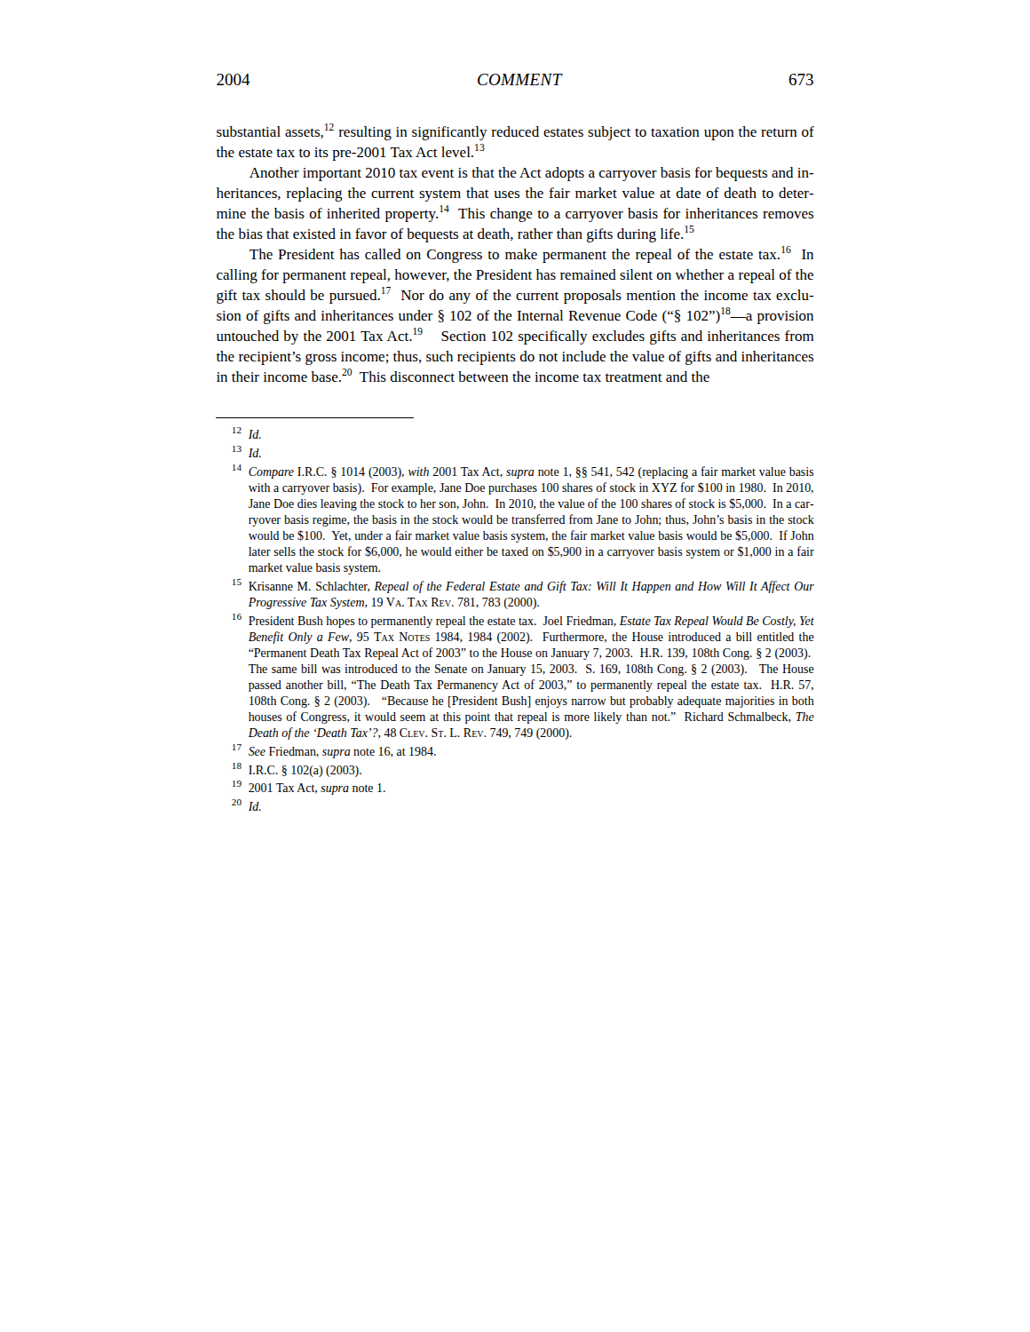2004 COMMENT 673
substantial assets,12 resulting in significantly reduced estates subject to taxation upon the return of the estate tax to its pre-2001 Tax Act level.13
Another important 2010 tax event is that the Act adopts a carryover basis for bequests and inheritances, replacing the current system that uses the fair market value at date of death to determine the basis of inherited property.14 This change to a carryover basis for inheritances removes the bias that existed in favor of bequests at death, rather than gifts during life.15
The President has called on Congress to make permanent the repeal of the estate tax.16 In calling for permanent repeal, however, the President has remained silent on whether a repeal of the gift tax should be pursued.17 Nor do any of the current proposals mention the income tax exclusion of gifts and inheritances under § 102 of the Internal Revenue Code (“§ 102”)18—a provision untouched by the 2001 Tax Act.19 Section 102 specifically excludes gifts and inheritances from the recipient’s gross income; thus, such recipients do not include the value of gifts and inheritances in their income base.20 This disconnect between the income tax treatment and the
12
Id.
13
Id.
14
Compare I.R.C. § 1014 (2003), with 2001 Tax Act, supra note 1, §§ 541, 542 (replacing a fair market value basis with a carryover basis). For example, Jane Doe purchases 100 shares of stock in XYZ for $100 in 1980. In 2010, Jane Doe dies leaving the stock to her son, John. In 2010, the value of the 100 shares of stock is $5,000. In a carryover basis regime, the basis in the stock would be transferred from Jane to John; thus, John’s basis in the stock would be $100. Yet, under a fair market value basis system, the fair market value basis would be $5,000. If John later sells the stock for $6,000, he would either be taxed on $5,900 in a carryover basis system or $1,000 in a fair market value basis system.
15
Krisanne M. Schlachter, Repeal of the Federal Estate and Gift Tax: Will It Happen and How Will It Affect Our Progressive Tax System, 19 Va. Tax Rev. 781, 783 (2000).
16
President Bush hopes to permanently repeal the estate tax. Joel Friedman, Estate Tax Repeal Would Be Costly, Yet Benefit Only a Few, 95 Tax Notes 1984, 1984 (2002). Furthermore, the House introduced a bill entitled the “Permanent Death Tax Repeal Act of 2003” to the House on January 7, 2003. H.R. 139, 108th Cong. § 2 (2003). The same bill was introduced to the Senate on January 15, 2003. S. 169, 108th Cong. § 2 (2003). The House passed another bill, “The Death Tax Permanency Act of 2003,” to permanently repeal the estate tax. H.R. 57, 108th Cong. § 2 (2003). “Because he [President Bush] enjoys narrow but probably adequate majorities in both houses of Congress, it would seem at this point that repeal is more likely than not.” Richard Schmalbeck, The Death of the ‘Death Tax’?, 48 Clev. St. L. Rev. 749, 749 (2000).
17
See Friedman, supra note 16, at 1984.
18
I.R.C. § 102(a) (2003).
19
2001 Tax Act, supra note 1.
20
Id.